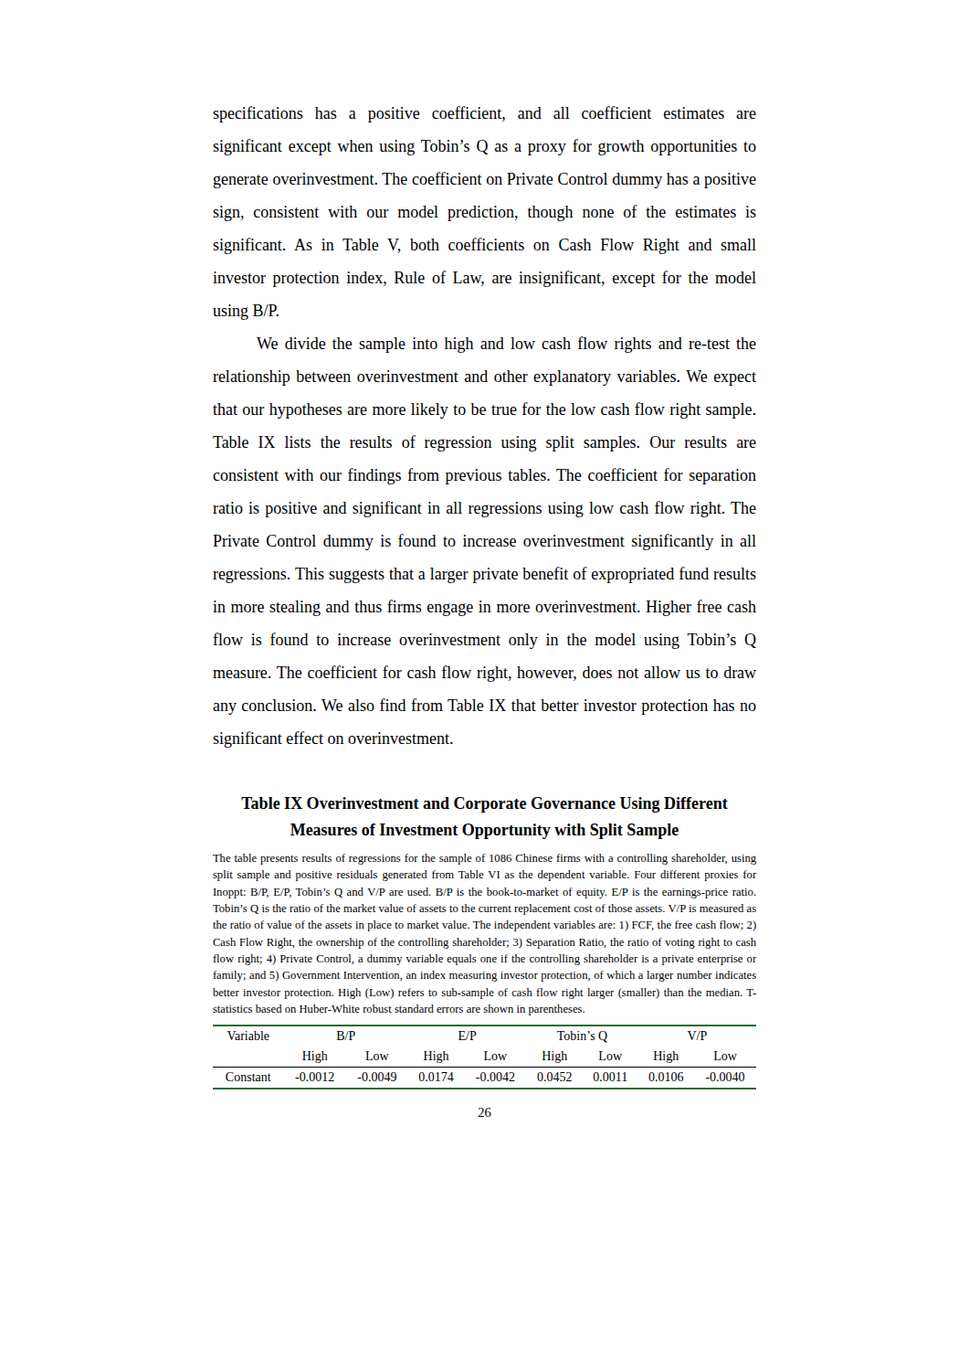specifications has a positive coefficient, and all coefficient estimates are significant except when using Tobin’s Q as a proxy for growth opportunities to generate overinvestment. The coefficient on Private Control dummy has a positive sign, consistent with our model prediction, though none of the estimates is significant. As in Table V, both coefficients on Cash Flow Right and small investor protection index, Rule of Law, are insignificant, except for the model using B/P.
We divide the sample into high and low cash flow rights and re-test the relationship between overinvestment and other explanatory variables. We expect that our hypotheses are more likely to be true for the low cash flow right sample. Table IX lists the results of regression using split samples. Our results are consistent with our findings from previous tables. The coefficient for separation ratio is positive and significant in all regressions using low cash flow right. The Private Control dummy is found to increase overinvestment significantly in all regressions. This suggests that a larger private benefit of expropriated fund results in more stealing and thus firms engage in more overinvestment. Higher free cash flow is found to increase overinvestment only in the model using Tobin’s Q measure. The coefficient for cash flow right, however, does not allow us to draw any conclusion. We also find from Table IX that better investor protection has no significant effect on overinvestment.
Table IX Overinvestment and Corporate Governance Using Different
Measures of Investment Opportunity with Split Sample
The table presents results of regressions for the sample of 1086 Chinese firms with a controlling shareholder, using split sample and positive residuals generated from Table VI as the dependent variable. Four different proxies for Inoppt: B/P, E/P, Tobin’s Q and V/P are used. B/P is the book-to-market of equity. E/P is the earnings-price ratio. Tobin’s Q is the ratio of the market value of assets to the current replacement cost of those assets. V/P is measured as the ratio of value of the assets in place to market value. The independent variables are: 1) FCF, the free cash flow; 2) Cash Flow Right, the ownership of the controlling shareholder; 3) Separation Ratio, the ratio of voting right to cash flow right; 4) Private Control, a dummy variable equals one if the controlling shareholder is a private enterprise or family; and 5) Government Intervention, an index measuring investor protection, of which a larger number indicates better investor protection. High (Low) refers to sub-sample of cash flow right larger (smaller) than the median. T-statistics based on Huber-White robust standard errors are shown in parentheses.
| Variable | B/P | E/P | Tobin’s Q | V/P |
| --- | --- | --- | --- | --- |
| | High | Low | High | Low | High | Low | High | Low |
| Constant | -0.0012 | -0.0049 | 0.0174 | -0.0042 | 0.0452 | 0.0011 | 0.0106 | -0.0040 |
26